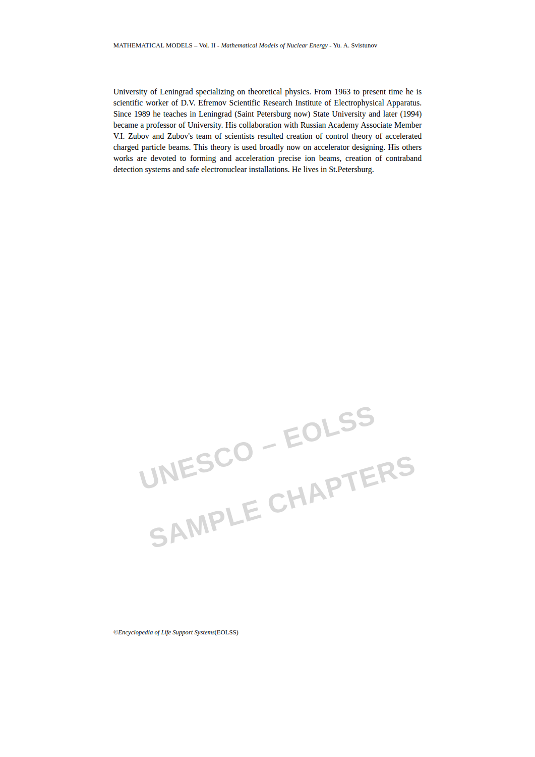MATHEMATICAL MODELS – Vol. II - Mathematical Models of Nuclear Energy - Yu. A. Svistunov
University of Leningrad specializing on theoretical physics. From 1963 to present time he is scientific worker of D.V. Efremov Scientific Research Institute of Electrophysical Apparatus. Since 1989 he teaches in Leningrad (Saint Petersburg now) State University and later (1994) became a professor of University. His collaboration with Russian Academy Associate Member V.I. Zubov and Zubov's team of scientists resulted creation of control theory of accelerated charged particle beams. This theory is used broadly now on accelerator designing. His others works are devoted to forming and acceleration precise ion beams, creation of contraband detection systems and safe electronuclear installations. He lives in St.Petersburg.
UNESCO – EOLSS
SAMPLE CHAPTERS
©Encyclopedia of Life Support Systems(EOLSS)